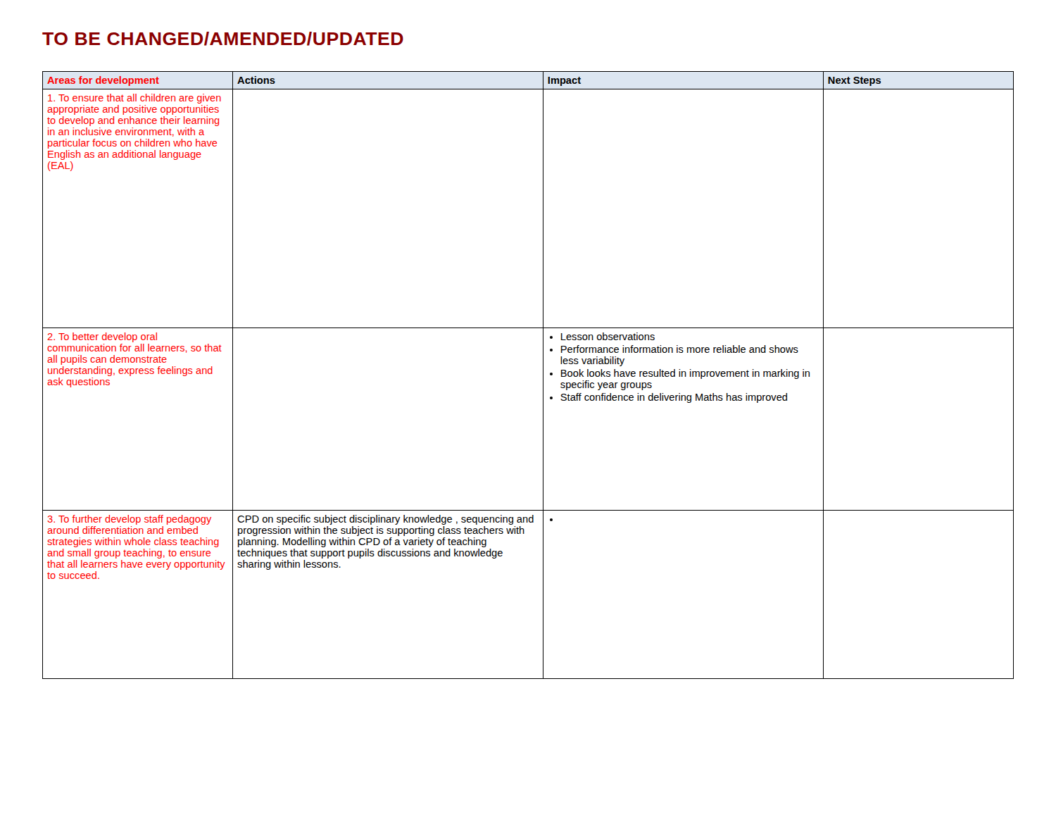TO BE CHANGED/AMENDED/UPDATED
| Areas for development | Actions | Impact | Next Steps |
| --- | --- | --- | --- |
| 1. To ensure that all children are given appropriate and positive opportunities to develop and enhance their learning in an inclusive environment, with a particular focus on children who have English as an additional language (EAL) | | | |
| 2. To better develop oral communication for all learners, so that all pupils can demonstrate understanding, express feelings and ask questions | | Lesson observations Performance information is more reliable and shows less variability Book looks have resulted in improvement in marking in specific year groups Staff confidence in delivering Maths has improved | |
| 3. To further develop staff pedagogy around differentiation and embed strategies within whole class teaching and small group teaching, to ensure that all learners have every opportunity to succeed. | CPD on specific subject disciplinary knowledge , sequencing and progression within the subject is supporting class teachers with planning. Modelling within CPD of a variety of teaching techniques that support pupils discussions and knowledge sharing within lessons. | | |